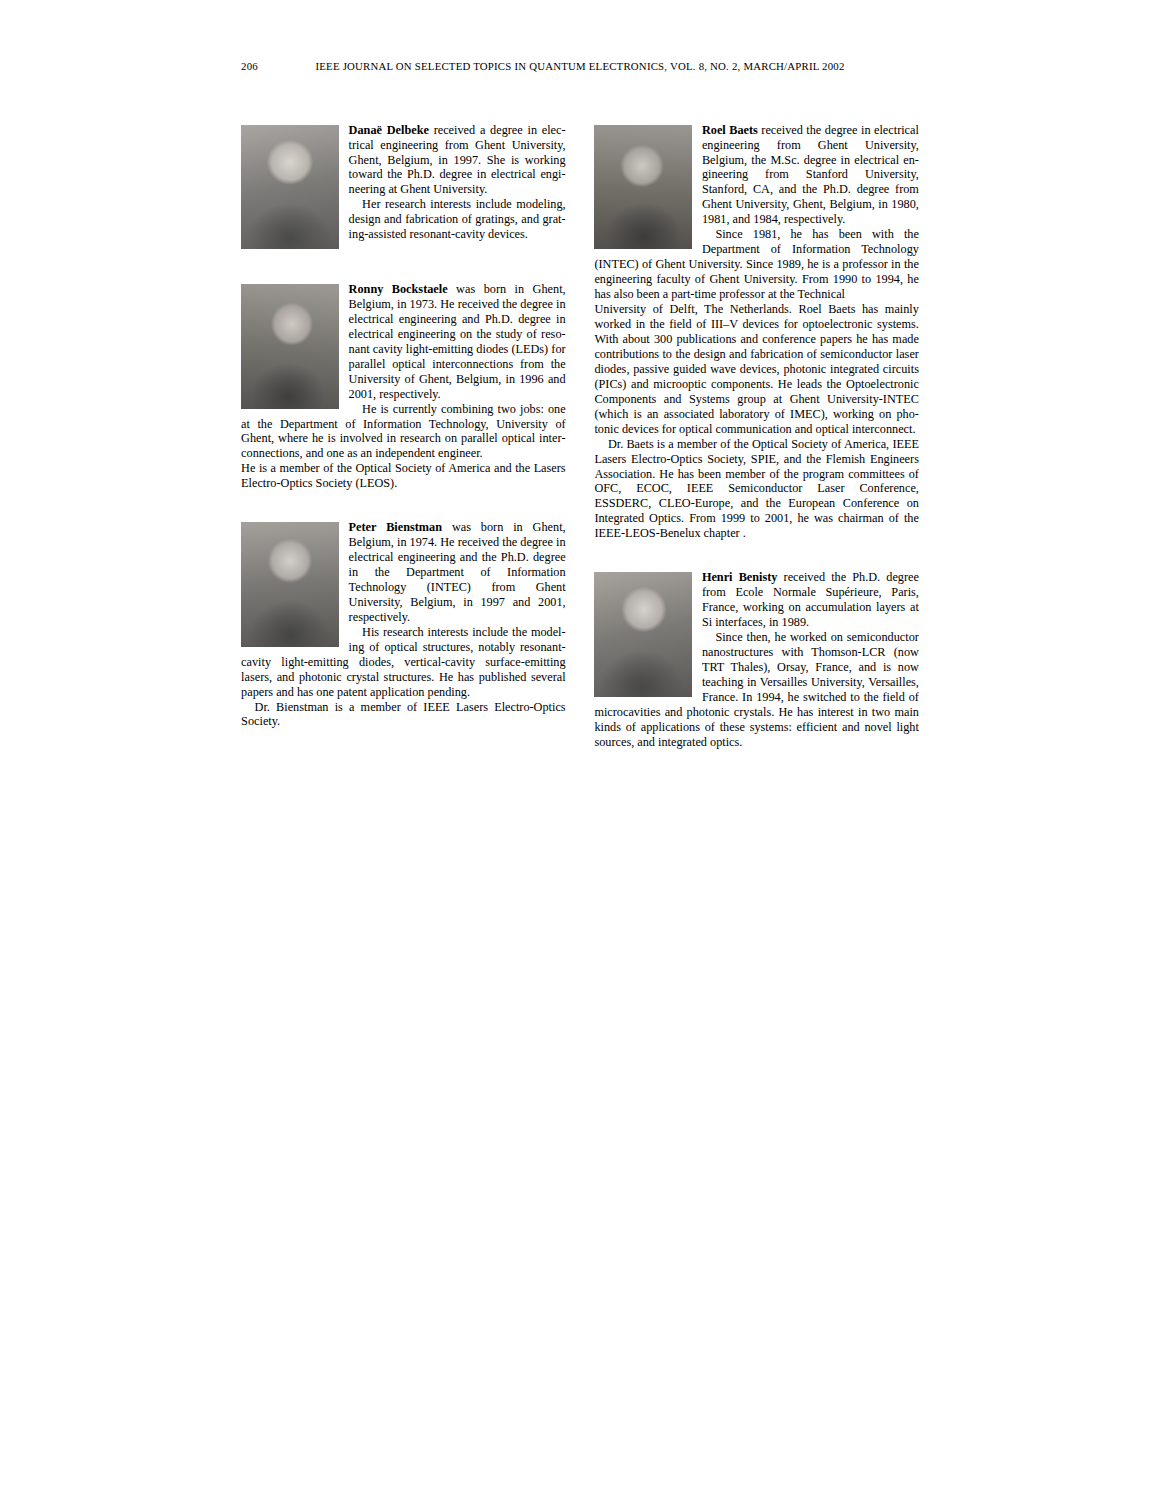206 IEEE JOURNAL ON SELECTED TOPICS IN QUANTUM ELECTRONICS, VOL. 8, NO. 2, MARCH/APRIL 2002
Danaë Delbeke received a degree in electrical engineering from Ghent University, Ghent, Belgium, in 1997. She is working toward the Ph.D. degree in electrical engineering at Ghent University.
Her research interests include modeling, design and fabrication of gratings, and grating-assisted resonant-cavity devices.
Ronny Bockstaele was born in Ghent, Belgium, in 1973. He received the degree in electrical engineering and Ph.D. degree in electrical engineering on the study of resonant cavity light-emitting diodes (LEDs) for parallel optical interconnections from the University of Ghent, Belgium, in 1996 and 2001, respectively.
He is currently combining two jobs: one at the Department of Information Technology, University of Ghent, where he is involved in research on parallel optical interconnections, and one as an independent engineer.
He is a member of the Optical Society of America and the Lasers Electro-Optics Society (LEOS).
Peter Bienstman was born in Ghent, Belgium, in 1974. He received the degree in electrical engineering and the Ph.D. degree in the Department of Information Technology (INTEC) from Ghent University, Belgium, in 1997 and 2001, respectively.
His research interests include the modeling of optical structures, notably resonant-cavity light-emitting diodes, vertical-cavity surface-emitting lasers, and photonic crystal structures. He has published several papers and has one patent application pending.
Dr. Bienstman is a member of IEEE Lasers Electro-Optics Society.
Roel Baets received the degree in electrical engineering from Ghent University, Belgium, the M.Sc. degree in electrical engineering from Stanford University, Stanford, CA, and the Ph.D. degree from Ghent University, Ghent, Belgium, in 1980, 1981, and 1984, respectively.
Since 1981, he has been with the Department of Information Technology (INTEC) of Ghent University. Since 1989, he is a professor in the engineering faculty of Ghent University. From 1990 to 1994, he has also been a part-time professor at the Technical
University of Delft, The Netherlands. Roel Baets has mainly worked in the field of III–V devices for optoelectronic systems. With about 300 publications and conference papers he has made contributions to the design and fabrication of semiconductor laser diodes, passive guided wave devices, photonic integrated circuits (PICs) and microoptic components. He leads the Optoelectronic Components and Systems group at Ghent University-INTEC (which is an associated laboratory of IMEC), working on photonic devices for optical communication and optical interconnect.
Dr. Baets is a member of the Optical Society of America, IEEE Lasers Electro-Optics Society, SPIE, and the Flemish Engineers Association. He has been member of the program committees of OFC, ECOC, IEEE Semiconductor Laser Conference, ESSDERC, CLEO-Europe, and the European Conference on Integrated Optics. From 1999 to 2001, he was chairman of the IEEE-LEOS-Benelux chapter .
Henri Benisty received the Ph.D. degree from Ecole Normale Supérieure, Paris, France, working on accumulation layers at Si interfaces, in 1989.
Since then, he worked on semiconductor nanostructures with Thomson-LCR (now TRT Thales), Orsay, France, and is now teaching in Versailles University, Versailles, France. In 1994, he switched to the field of microcavities and photonic crystals. He has interest in two main kinds of applications of these systems: efficient and novel light sources, and integrated optics.